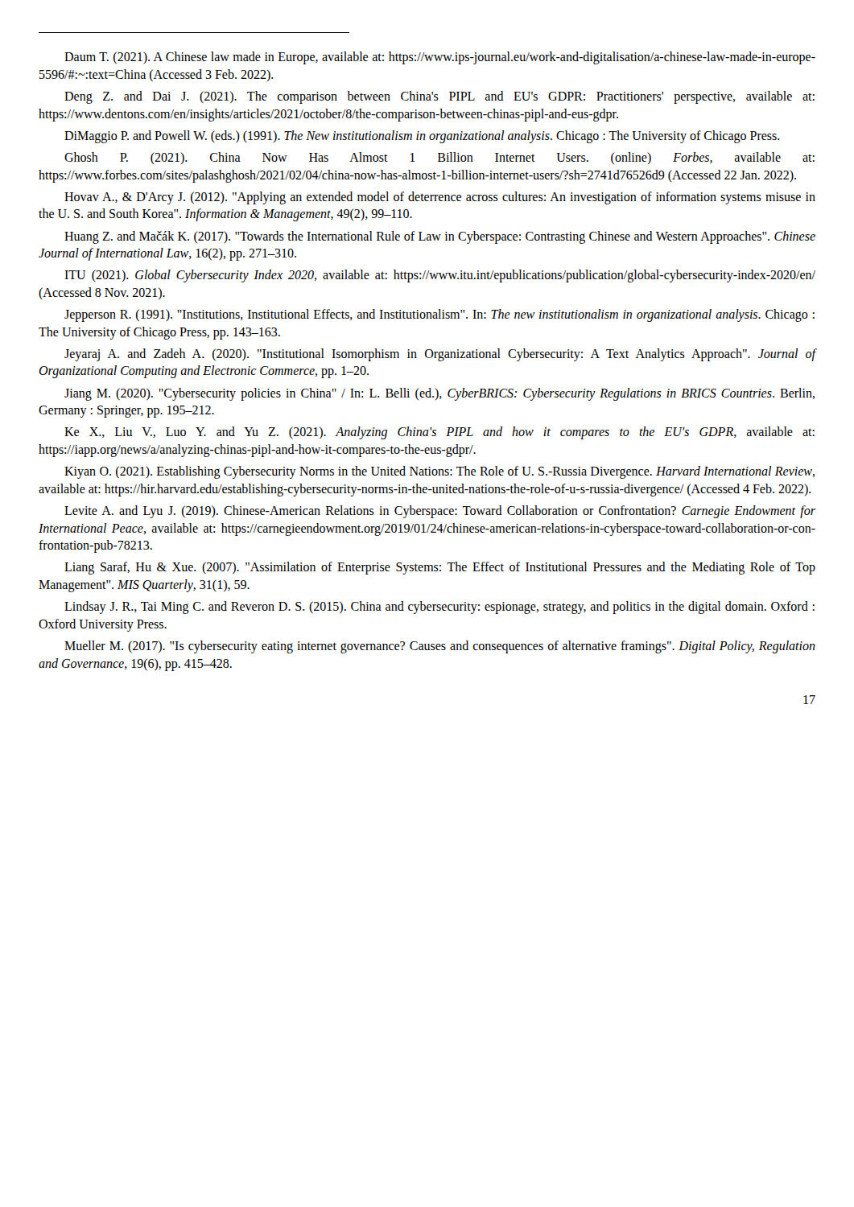Daum T. (2021). A Chinese law made in Europe, available at: https://www.ips-journal.eu/work-and-digitalisation/a-chinese-law-made-in-europe-5596/#:~:text=China (Accessed 3 Feb. 2022).
Deng Z. and Dai J. (2021). The comparison between China's PIPL and EU's GDPR: Practitioners' perspective, available at: https://www.dentons.com/en/insights/articles/2021/october/8/the-comparison-between-chinas-pipl-and-eus-gdpr.
DiMaggio P. and Powell W. (eds.) (1991). The New institutionalism in organizational analysis. Chicago : The University of Chicago Press.
Ghosh P. (2021). China Now Has Almost 1 Billion Internet Users. (online) Forbes, available at: https://www.forbes.com/sites/palashghosh/2021/02/04/china-now-has-almost-1-billion-internet-users/?sh=2741d76526d9 (Accessed 22 Jan. 2022).
Hovav A., & D'Arcy J. (2012). "Applying an extended model of deterrence across cultures: An investigation of information systems misuse in the U. S. and South Korea". Information & Management, 49(2), 99–110.
Huang Z. and Mačák K. (2017). "Towards the International Rule of Law in Cyberspace: Contrasting Chinese and Western Approaches". Chinese Journal of International Law, 16(2), pp. 271–310.
ITU (2021). Global Cybersecurity Index 2020, available at: https://www.itu.int/epublications/publication/global-cybersecurity-index-2020/en/ (Accessed 8 Nov. 2021).
Jepperson R. (1991). "Institutions, Institutional Effects, and Institutionalism". In: The new institutionalism in organizational analysis. Chicago : The University of Chicago Press, pp. 143–163.
Jeyaraj A. and Zadeh A. (2020). "Institutional Isomorphism in Organizational Cybersecurity: A Text Analytics Approach". Journal of Organizational Computing and Electronic Commerce, pp. 1–20.
Jiang M. (2020). "Cybersecurity policies in China" / In: L. Belli (ed.), CyberBRICS: Cybersecurity Regulations in BRICS Countries. Berlin, Germany : Springer, pp. 195–212.
Ke X., Liu V., Luo Y. and Yu Z. (2021). Analyzing China's PIPL and how it compares to the EU's GDPR, available at: https://iapp.org/news/a/analyzing-chinas-pipl-and-how-it-compares-to-the-eus-gdpr/.
Kiyan O. (2021). Establishing Cybersecurity Norms in the United Nations: The Role of U. S.-Russia Divergence. Harvard International Review, available at: https://hir.harvard.edu/establishing-cybersecurity-norms-in-the-united-nations-the-role-of-u-s-russia-divergence/ (Accessed 4 Feb. 2022).
Levite A. and Lyu J. (2019). Chinese-American Relations in Cyberspace: Toward Collaboration or Confrontation? Carnegie Endowment for International Peace, available at: https://carnegieendowment.org/2019/01/24/chinese-american-relations-in-cyberspace-toward-collaboration-or-confrontation-pub-78213.
Liang Saraf, Hu & Xue. (2007). "Assimilation of Enterprise Systems: The Effect of Institutional Pressures and the Mediating Role of Top Management". MIS Quarterly, 31(1), 59.
Lindsay J. R., Tai Ming C. and Reveron D. S. (2015). China and cybersecurity: espionage, strategy, and politics in the digital domain. Oxford : Oxford University Press.
Mueller M. (2017). "Is cybersecurity eating internet governance? Causes and consequences of alternative framings". Digital Policy, Regulation and Governance, 19(6), pp. 415–428.
17